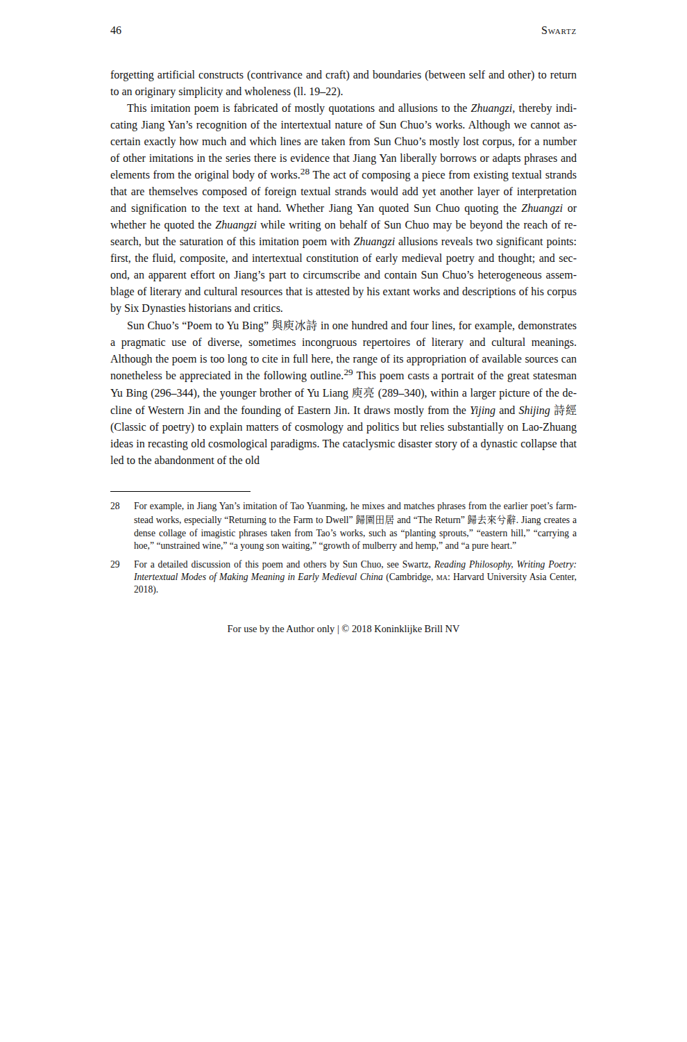46 Swartz
forgetting artificial constructs (contrivance and craft) and boundaries (between self and other) to return to an originary simplicity and wholeness (ll. 19–22).
This imitation poem is fabricated of mostly quotations and allusions to the Zhuangzi, thereby indicating Jiang Yan’s recognition of the intertextual nature of Sun Chuo’s works. Although we cannot ascertain exactly how much and which lines are taken from Sun Chuo’s mostly lost corpus, for a number of other imitations in the series there is evidence that Jiang Yan liberally borrows or adapts phrases and elements from the original body of works.28 The act of composing a piece from existing textual strands that are themselves composed of foreign textual strands would add yet another layer of interpretation and signification to the text at hand. Whether Jiang Yan quoted Sun Chuo quoting the Zhuangzi or whether he quoted the Zhuangzi while writing on behalf of Sun Chuo may be beyond the reach of research, but the saturation of this imitation poem with Zhuangzi allusions reveals two significant points: first, the fluid, composite, and intertextual constitution of early medieval poetry and thought; and second, an apparent effort on Jiang’s part to circumscribe and contain Sun Chuo’s heterogeneous assemblage of literary and cultural resources that is attested by his extant works and descriptions of his corpus by Six Dynasties historians and critics.
Sun Chuo’s “Poem to Yu Bing” 與庾冰詩 in one hundred and four lines, for example, demonstrates a pragmatic use of diverse, sometimes incongruous repertoires of literary and cultural meanings. Although the poem is too long to cite in full here, the range of its appropriation of available sources can nonetheless be appreciated in the following outline.29 This poem casts a portrait of the great statesman Yu Bing (296–344), the younger brother of Yu Liang 庾亮 (289–340), within a larger picture of the decline of Western Jin and the founding of Eastern Jin. It draws mostly from the Yijing and Shijing 詩經 (Classic of poetry) to explain matters of cosmology and politics but relies substantially on Lao-Zhuang ideas in recasting old cosmological paradigms. The cataclysmic disaster story of a dynastic collapse that led to the abandonment of the old
28 For example, in Jiang Yan’s imitation of Tao Yuanming, he mixes and matches phrases from the earlier poet’s farmstead works, especially “Returning to the Farm to Dwell” 歸園田居 and “The Return” 歸去來兮辭. Jiang creates a dense collage of imagistic phrases taken from Tao’s works, such as “planting sprouts,” “eastern hill,” “carrying a hoe,” “unstrained wine,” “a young son waiting,” “growth of mulberry and hemp,” and “a pure heart.”
29 For a detailed discussion of this poem and others by Sun Chuo, see Swartz, Reading Philosophy, Writing Poetry: Intertextual Modes of Making Meaning in Early Medieval China (Cambridge, ma: Harvard University Asia Center, 2018).
For use by the Author only | © 2018 Koninklijke Brill NV